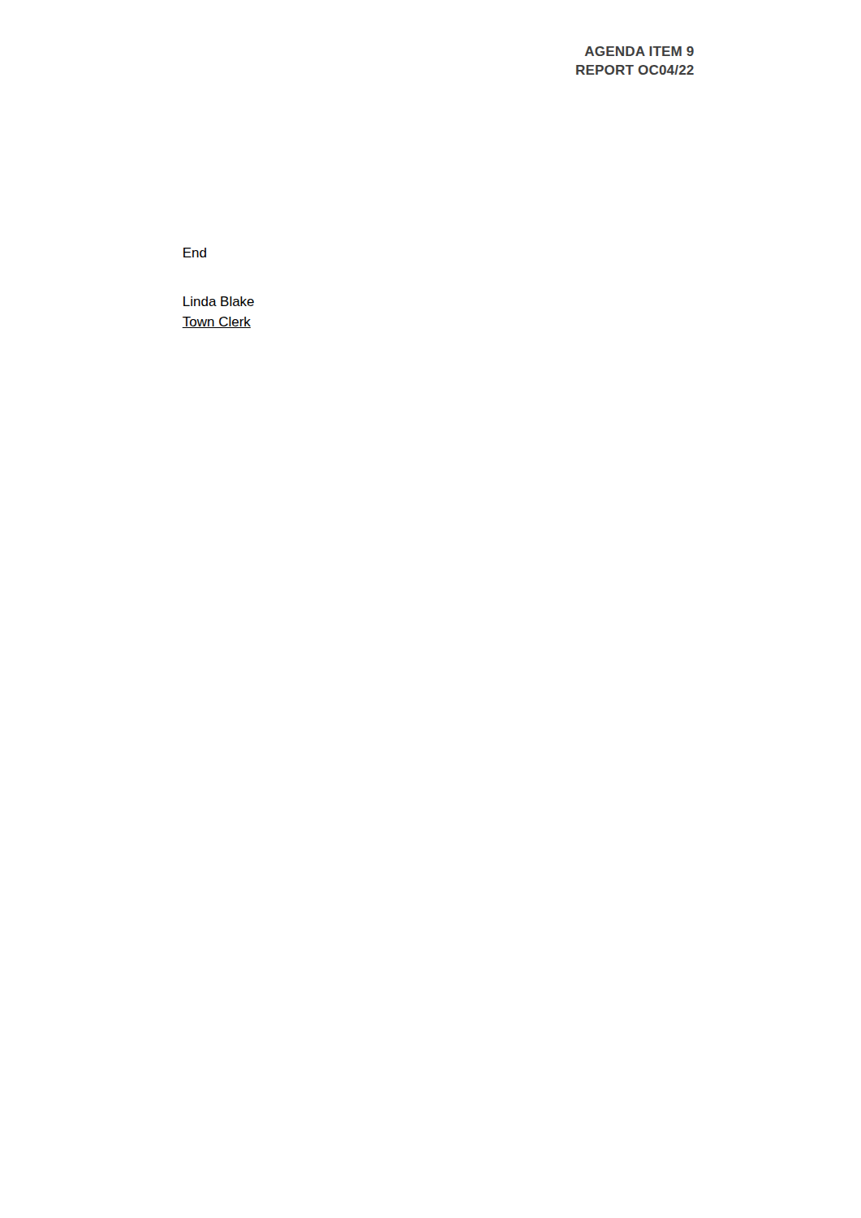AGENDA ITEM 9 REPORT OC04/22
End
Linda Blake
Town Clerk